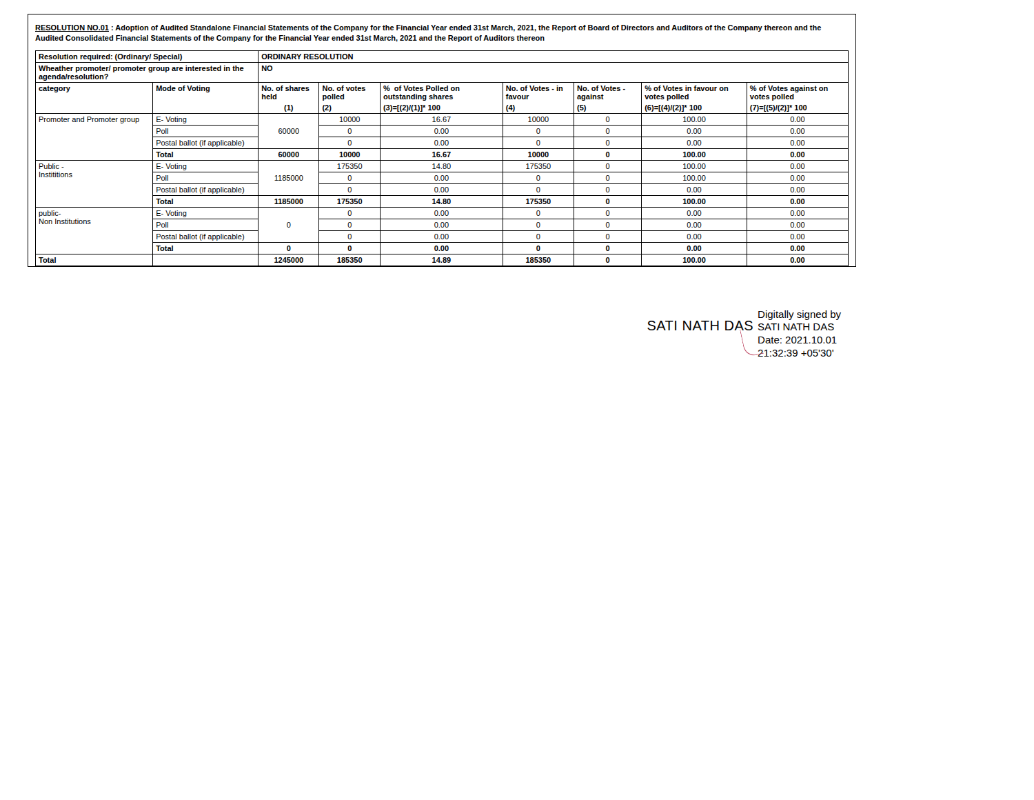RESOLUTION NO.01 : Adoption of Audited Standalone Financial Statements of the Company for the Financial Year ended 31st March, 2021, the Report of Board of Directors and Auditors of the Company thereon and the Audited Consolidated Financial Statements of the Company for the Financial Year ended 31st March, 2021 and the Report of Auditors thereon
| Resolution required: (Ordinary/ Special) | ORDINARY RESOLUTION |
| Wheather promoter/ promoter group are interested in the agenda/resolution? | NO |
| category | Mode of Voting | No. of shares held | No. of votes polled | % of Votes Polled on outstanding shares | No. of Votes - in favour | No. of Votes - against | % of Votes in favour on votes polled | % of Votes against on votes polled |
| (1) | (2) | (3)=[(2)/(1)]* 100 | (4) | (5) | (6)=[(4)/(2)]* 100 | (7)=[(5)/(2)]* 100 |
| Promoter and Promoter group | E- Voting | 60000 | 10000 | 16.67 | 10000 | 0 | 100.00 | 0.00 |
| Poll | 0 | 0.00 | 0 | 0 | 0.00 | 0.00 |
| Postal ballot (if applicable) | 0 | 0.00 | 0 | 0 | 0.00 | 0.00 |
| Total | 60000 | 10000 | 16.67 | 10000 | 0 | 100.00 | 0.00 |
| Public - Instititions | E- Voting | 1185000 | 175350 | 14.80 | 175350 | 0 | 100.00 | 0.00 |
| Poll | 0 | 0.00 | 0 | 0 | 100.00 | 0.00 |
| Postal ballot (if applicable) | 0 | 0.00 | 0 | 0 | 0.00 | 0.00 |
| Total | 1185000 | 175350 | 14.80 | 175350 | 0 | 100.00 | 0.00 |
| public- Non Institutions | E- Voting | 0 | 0 | 0.00 | 0 | 0 | 0.00 | 0.00 |
| Poll | 0 | 0.00 | 0 | 0 | 0.00 | 0.00 |
| Postal ballot (if applicable) | 0 | 0.00 | 0 | 0 | 0.00 | 0.00 |
| Total | 0 | 0 | 0.00 | 0 | 0 | 0.00 | 0.00 |
| Total | | 1245000 | 185350 | 14.89 | 185350 | 0 | 100.00 | 0.00 |
SATI NATH DAS
Digitally signed by
SATI NATH DAS
Date: 2021.10.01
21:32:39 +05'30'